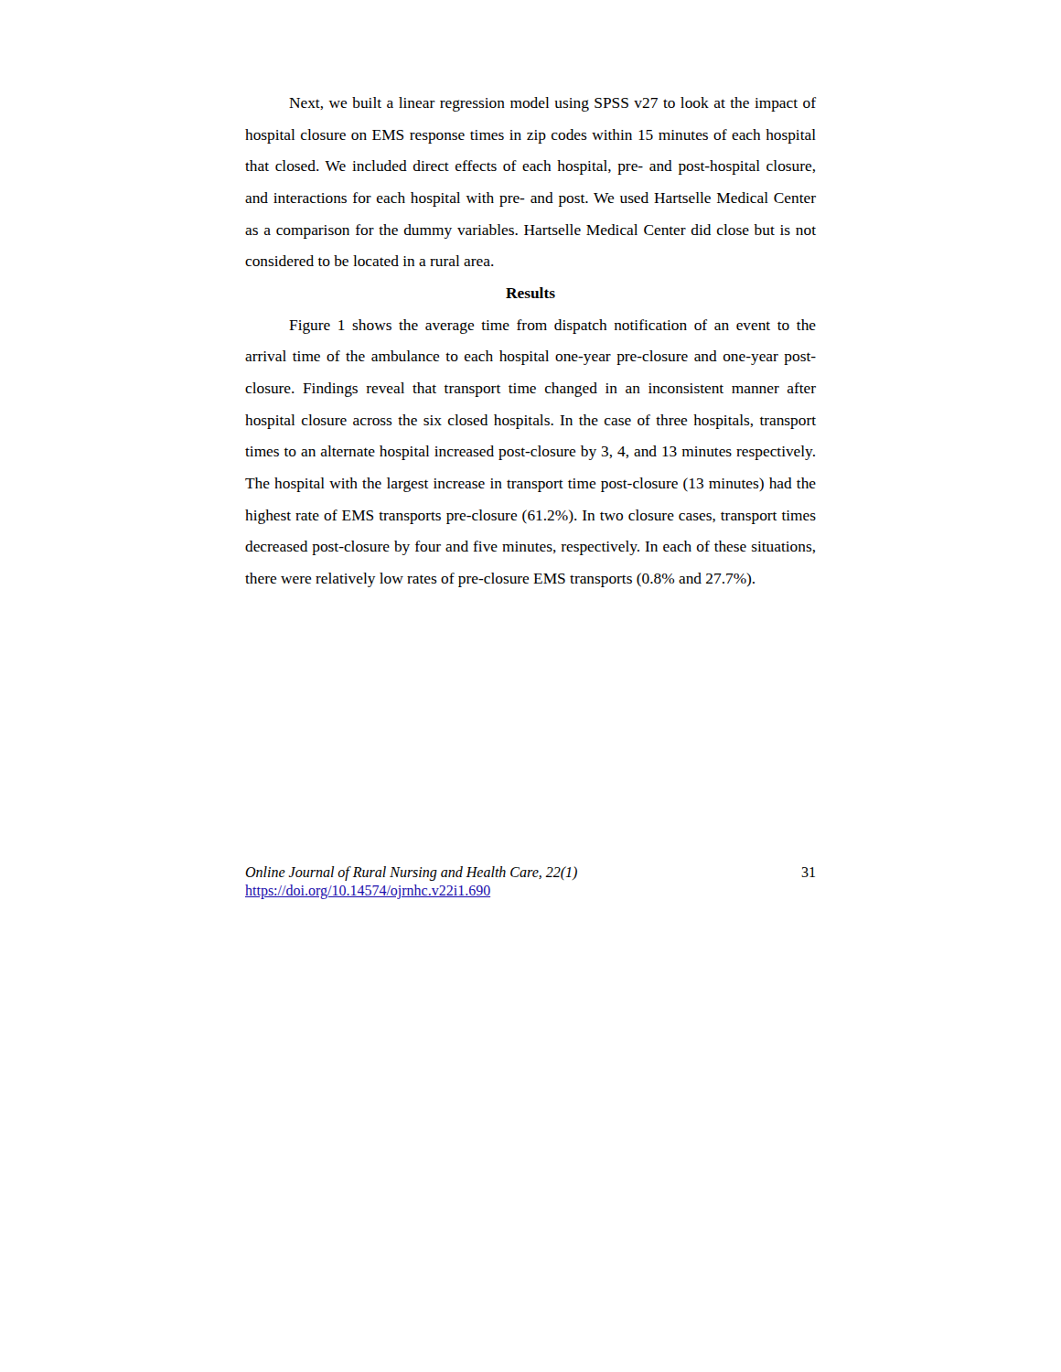Next, we built a linear regression model using SPSS v27 to look at the impact of hospital closure on EMS response times in zip codes within 15 minutes of each hospital that closed. We included direct effects of each hospital, pre- and post-hospital closure, and interactions for each hospital with pre- and post. We used Hartselle Medical Center as a comparison for the dummy variables. Hartselle Medical Center did close but is not considered to be located in a rural area.
Results
Figure 1 shows the average time from dispatch notification of an event to the arrival time of the ambulance to each hospital one-year pre-closure and one-year post-closure. Findings reveal that transport time changed in an inconsistent manner after hospital closure across the six closed hospitals. In the case of three hospitals, transport times to an alternate hospital increased post-closure by 3, 4, and 13 minutes respectively. The hospital with the largest increase in transport time post-closure (13 minutes) had the highest rate of EMS transports pre-closure (61.2%). In two closure cases, transport times decreased post-closure by four and five minutes, respectively. In each of these situations, there were relatively low rates of pre-closure EMS transports (0.8% and 27.7%).
Online Journal of Rural Nursing and Health Care, 22(1)
https://doi.org/10.14574/ojrnhc.v22i1.690
31